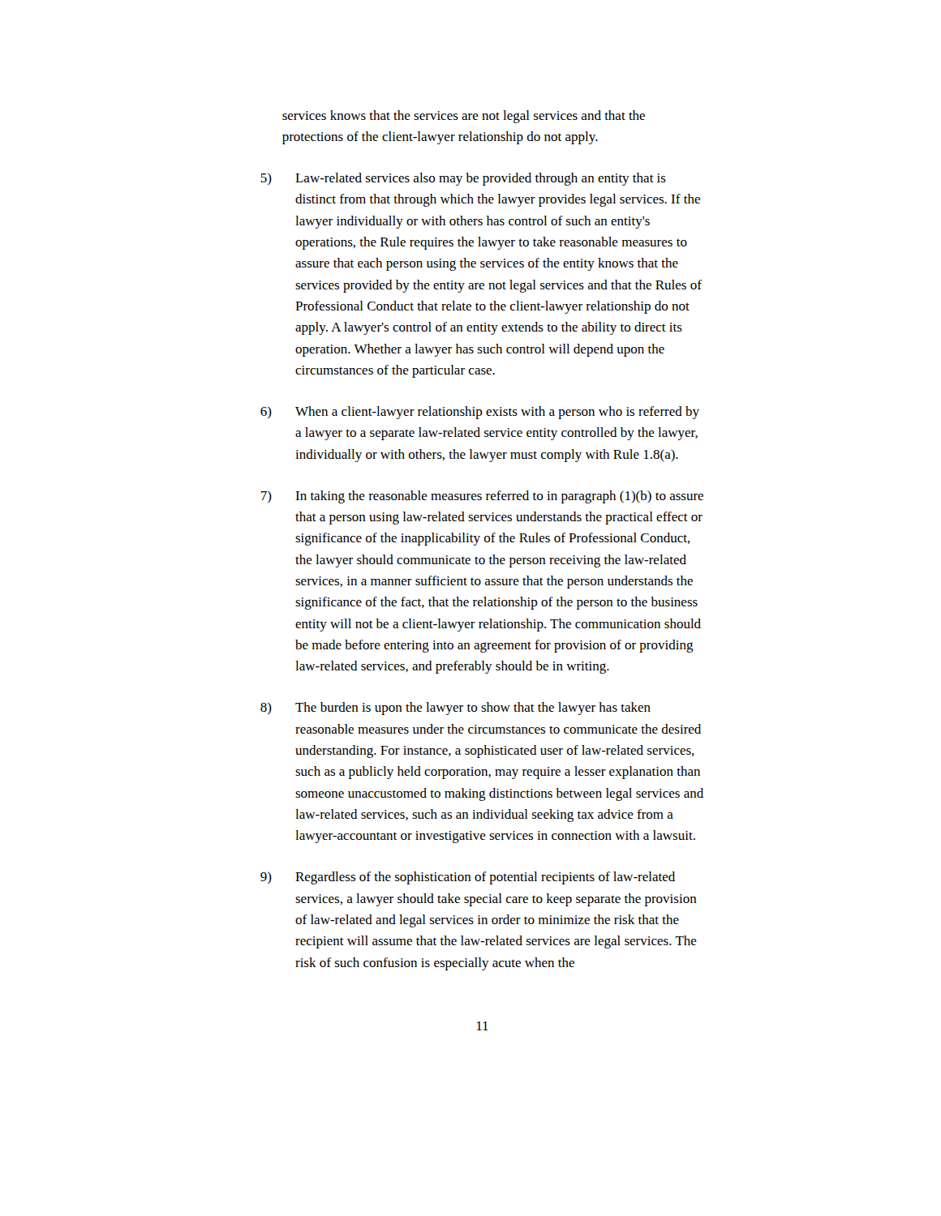services knows that the services are not legal services and that the protections of the client-lawyer relationship do not apply.
5) Law-related services also may be provided through an entity that is distinct from that through which the lawyer provides legal services. If the lawyer individually or with others has control of such an entity's operations, the Rule requires the lawyer to take reasonable measures to assure that each person using the services of the entity knows that the services provided by the entity are not legal services and that the Rules of Professional Conduct that relate to the client-lawyer relationship do not apply. A lawyer's control of an entity extends to the ability to direct its operation. Whether a lawyer has such control will depend upon the circumstances of the particular case.
6) When a client-lawyer relationship exists with a person who is referred by a lawyer to a separate law-related service entity controlled by the lawyer, individually or with others, the lawyer must comply with Rule 1.8(a).
7) In taking the reasonable measures referred to in paragraph (1)(b) to assure that a person using law-related services understands the practical effect or significance of the inapplicability of the Rules of Professional Conduct, the lawyer should communicate to the person receiving the law-related services, in a manner sufficient to assure that the person understands the significance of the fact, that the relationship of the person to the business entity will not be a client-lawyer relationship. The communication should be made before entering into an agreement for provision of or providing law-related services, and preferably should be in writing.
8) The burden is upon the lawyer to show that the lawyer has taken reasonable measures under the circumstances to communicate the desired understanding. For instance, a sophisticated user of law-related services, such as a publicly held corporation, may require a lesser explanation than someone unaccustomed to making distinctions between legal services and law-related services, such as an individual seeking tax advice from a lawyer-accountant or investigative services in connection with a lawsuit.
9) Regardless of the sophistication of potential recipients of law-related services, a lawyer should take special care to keep separate the provision of law-related and legal services in order to minimize the risk that the recipient will assume that the law-related services are legal services. The risk of such confusion is especially acute when the
11